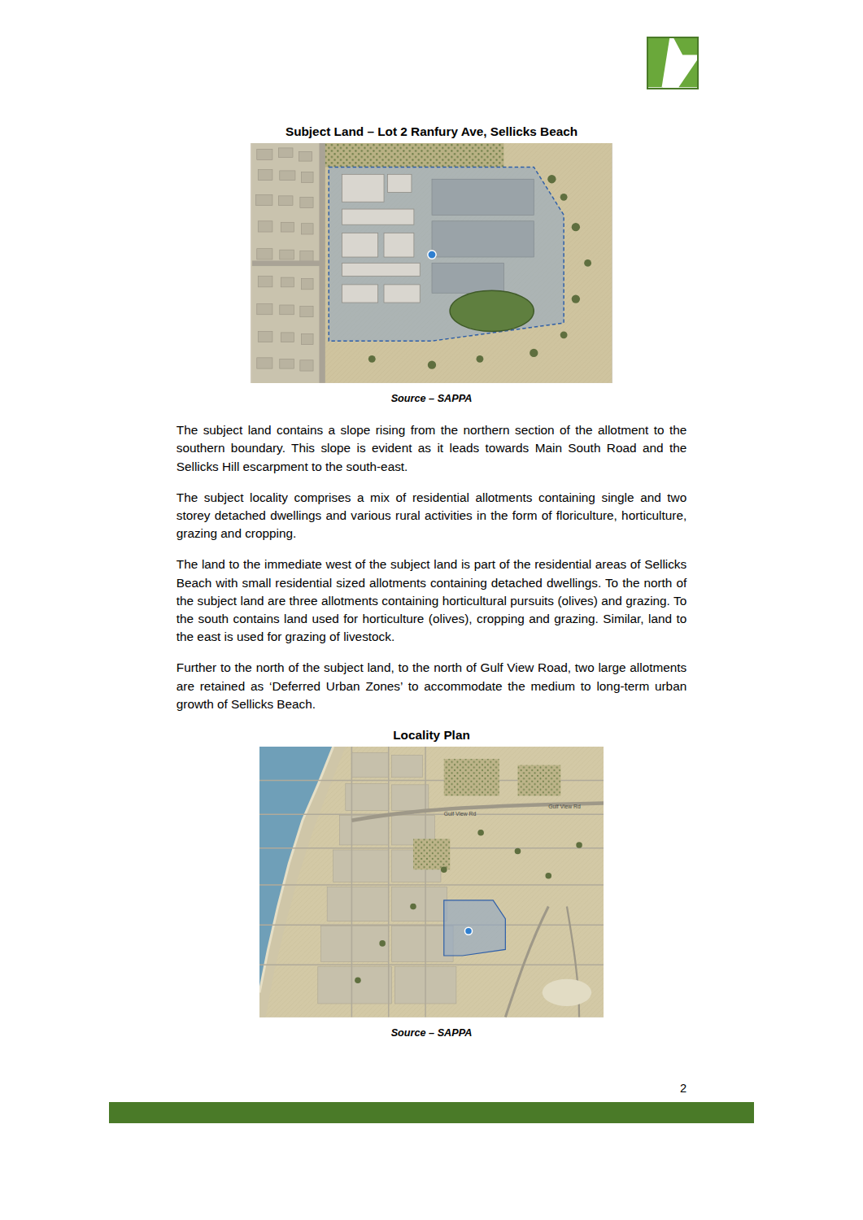Subject Land – Lot 2 Ranfury Ave, Sellicks Beach
Source – SAPPA
The subject land contains a slope rising from the northern section of the allotment to the southern boundary. This slope is evident as it leads towards Main South Road and the Sellicks Hill escarpment to the south-east.
The subject locality comprises a mix of residential allotments containing single and two storey detached dwellings and various rural activities in the form of floriculture, horticulture, grazing and cropping.
The land to the immediate west of the subject land is part of the residential areas of Sellicks Beach with small residential sized allotments containing detached dwellings. To the north of the subject land are three allotments containing horticultural pursuits (olives) and grazing. To the south contains land used for horticulture (olives), cropping and grazing. Similar, land to the east is used for grazing of livestock.
Further to the north of the subject land, to the north of Gulf View Road, two large allotments are retained as ‘Deferred Urban Zones’ to accommodate the medium to long-term urban growth of Sellicks Beach.
Locality Plan
Gulf View Rd Gulf View Rd
Source – SAPPA
2